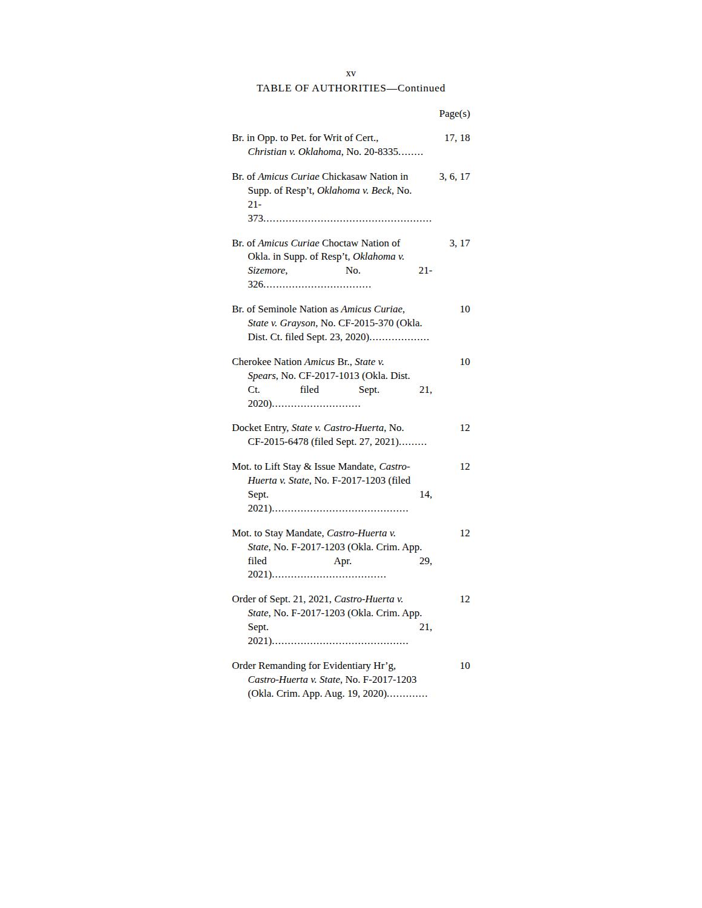xv
TABLE OF AUTHORITIES—Continued
Page(s)
| Br. in Opp. to Pet. for Writ of Cert., Christian v. Oklahoma , No. 20-8335 ........ | 17, 18 |
| Br. of Amicus Curiae Chickasaw Nation in Supp. of Resp’t, Oklahoma v. Beck , No. 21-373 ..................................................... | 3, 6, 17 |
| Br. of Amicus Curiae Choctaw Nation of Okla. in Supp. of Resp’t, Oklahoma v. Sizemore , No. 21-326 .................................. | 3, 17 |
| Br. of Seminole Nation as Amicus Curiae , State v. Grayson , No. CF-2015-370 (Okla. Dist. Ct. filed Sept. 23, 2020) ................... | 10 |
| Cherokee Nation Amicus Br., State v. Spears , No. CF-2017-1013 (Okla. Dist. Ct. filed Sept. 21, 2020) ............................ | 10 |
| Docket Entry, State v. Castro-Huerta , No. CF-2015-6478 (filed Sept. 27, 2021) ......... | 12 |
| Mot. to Lift Stay & Issue Mandate, Castro- Huerta v. State , No. F-2017-1203 (filed Sept. 14, 2021) ........................................... | 12 |
| Mot. to Stay Mandate, Castro-Huerta v. State , No. F-2017-1203 (Okla. Crim. App. filed Apr. 29, 2021) .................................... | 12 |
| Order of Sept. 21, 2021, Castro-Huerta v. State , No. F-2017-1203 (Okla. Crim. App. Sept. 21, 2021) ........................................... | 12 |
| Order Remanding for Evidentiary Hr’g, Castro-Huerta v. State , No. F-2017-1203 (Okla. Crim. App. Aug. 19, 2020) ............. | 10 |